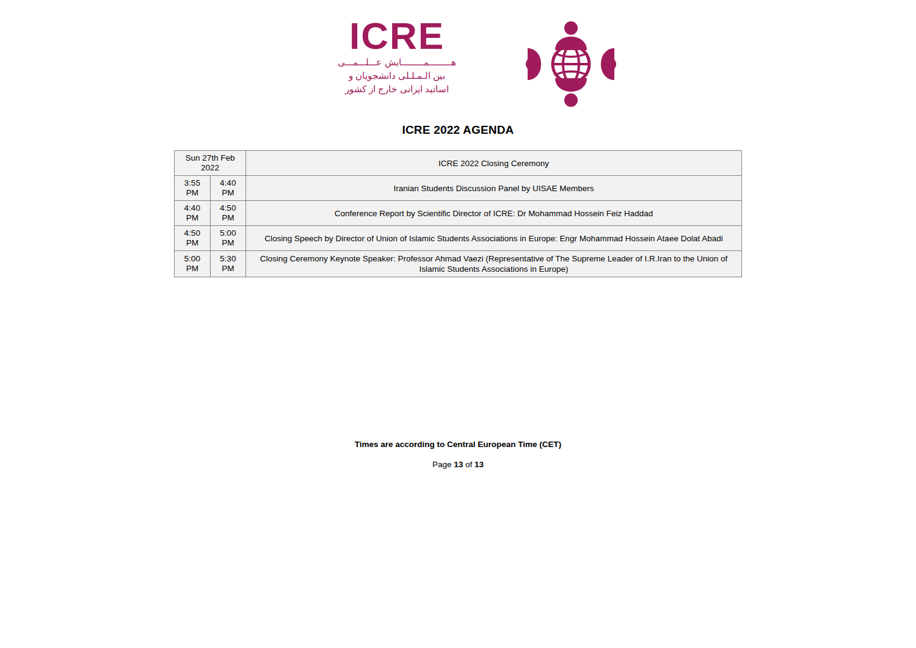ICRE
هـــــــــمـــــــــایش عـــلـــمـــی
بین الـمـلـلی دانشجویان و
اساتید ایرانی خارج از کشور
ICRE 2022 AGENDA
| Sun 27th Feb 2022 | ICRE 2022 Closing Ceremony |
| 3:55 PM | 4:40 PM | Iranian Students Discussion Panel by UISAE Members |
| 4:40 PM | 4:50 PM | Conference Report by Scientific Director of ICRE: Dr Mohammad Hossein Feiz Haddad |
| 4:50 PM | 5:00 PM | Closing Speech by Director of Union of Islamic Students Associations in Europe: Engr Mohammad Hossein Ataee Dolat Abadi |
| 5:00 PM | 5:30 PM | Closing Ceremony Keynote Speaker: Professor Ahmad Vaezi (Representative of The Supreme Leader of I.R.Iran to the Union of Islamic Students Associations in Europe) |
Times are according to Central European Time (CET)
Page 13 of 13